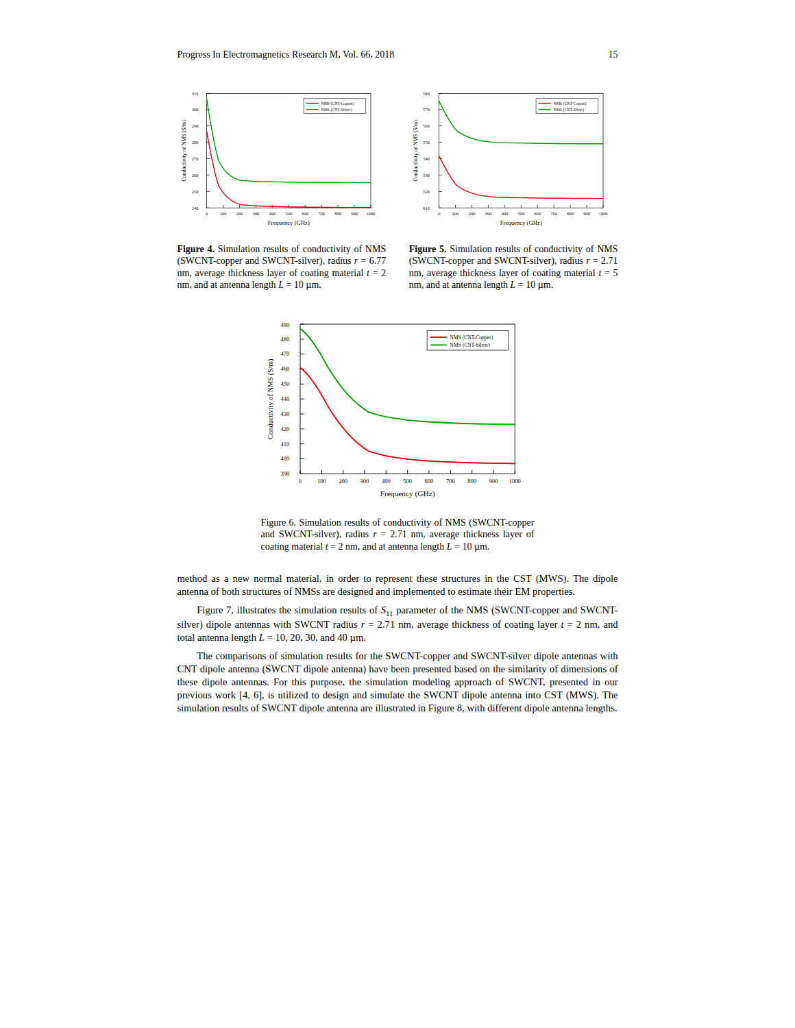Progress In Electromagnetics Research M, Vol. 66, 2018
15
240 250 260 270 280 290 300 310 0 100 200 300 400 500 600 700 800 900 1000 Frequency (GHz) Conductivity of NMS (S/m) NMS (CNT-Copper) NMS (CNT-Silver)
Figure 4. Simulation results of conductivity of NMS (SWCNT-copper and SWCNT-silver), radius r = 6.77 nm, average thickness layer of coating material t = 2 nm, and at antenna length L = 10 µm.
610 520 530 540 550 560 570 580 0 100 200 300 400 500 600 700 800 900 1000 Frequency (GHz) Conductivity of NMS (S/m) NMS (CNT-Copper) NMS (CNT-Silver)
Figure 5. Simulation results of conductivity of NMS (SWCNT-copper and SWCNT-silver), radius r = 2.71 nm, average thickness layer of coating material t = 5 nm, and at antenna length L = 10 µm.
390 400 410 420 430 440 450 460 470 480 490 0 100 200 300 400 500 600 700 800 900 1000 Frequency (GHz) Conductivity of NMS (S/m) NMS (CNT-Copper) NMS (CNT-Silver)
Figure 6. Simulation results of conductivity of NMS (SWCNT-copper and SWCNT-silver), radius r = 2.71 nm, average thickness layer of coating material t = 2 nm, and at antenna length L = 10 µm.
method as a new normal material, in order to represent these structures in the CST (MWS). The dipole antenna of both structures of NMSs are designed and implemented to estimate their EM properties.
Figure 7, illustrates the simulation results of S 11 parameter of the NMS (SWCNT-copper and SWCNT-silver) dipole antennas with SWCNT radius r = 2.71 nm, average thickness of coating layer t = 2 nm, and total antenna length L = 10, 20, 30, and 40 µm.
The comparisons of simulation results for the SWCNT-copper and SWCNT-silver dipole antennas with CNT dipole antenna (SWCNT dipole antenna) have been presented based on the similarity of dimensions of these dipole antennas. For this purpose, the simulation modeling approach of SWCNT, presented in our previous work [4, 6], is utilized to design and simulate the SWCNT dipole antenna into CST (MWS). The simulation results of SWCNT dipole antenna are illustrated in Figure 8, with different dipole antenna lengths.